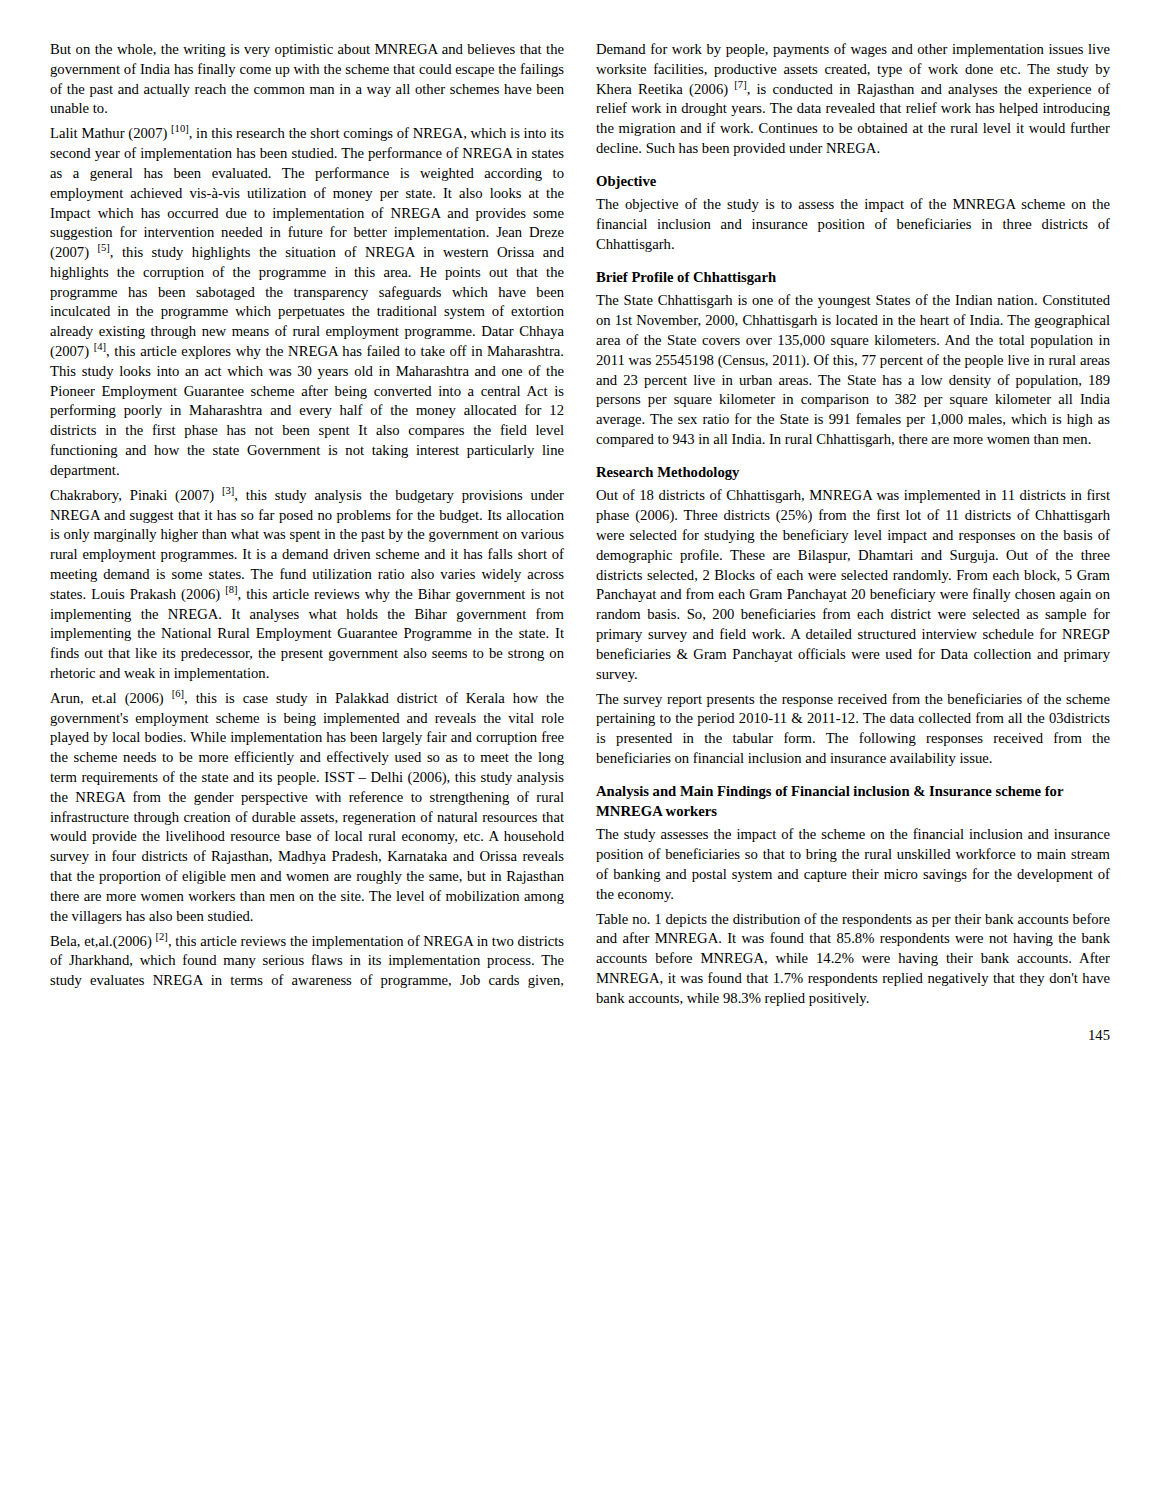But on the whole, the writing is very optimistic about MNREGA and believes that the government of India has finally come up with the scheme that could escape the failings of the past and actually reach the common man in a way all other schemes have been unable to.
Lalit Mathur (2007) [10], in this research the short comings of NREGA, which is into its second year of implementation has been studied. The performance of NREGA in states as a general has been evaluated. The performance is weighted according to employment achieved vis-à-vis utilization of money per state. It also looks at the Impact which has occurred due to implementation of NREGA and provides some suggestion for intervention needed in future for better implementation. Jean Dreze (2007) [5], this study highlights the situation of NREGA in western Orissa and highlights the corruption of the programme in this area. He points out that the programme has been sabotaged the transparency safeguards which have been inculcated in the programme which perpetuates the traditional system of extortion already existing through new means of rural employment programme. Datar Chhaya (2007) [4], this article explores why the NREGA has failed to take off in Maharashtra. This study looks into an act which was 30 years old in Maharashtra and one of the Pioneer Employment Guarantee scheme after being converted into a central Act is performing poorly in Maharashtra and every half of the money allocated for 12 districts in the first phase has not been spent It also compares the field level functioning and how the state Government is not taking interest particularly line department.
Chakrabory, Pinaki (2007) [3], this study analysis the budgetary provisions under NREGA and suggest that it has so far posed no problems for the budget. Its allocation is only marginally higher than what was spent in the past by the government on various rural employment programmes. It is a demand driven scheme and it has falls short of meeting demand is some states. The fund utilization ratio also varies widely across states. Louis Prakash (2006) [8], this article reviews why the Bihar government is not implementing the NREGA. It analyses what holds the Bihar government from implementing the National Rural Employment Guarantee Programme in the state. It finds out that like its predecessor, the present government also seems to be strong on rhetoric and weak in implementation.
Arun, et.al (2006) [6], this is case study in Palakkad district of Kerala how the government's employment scheme is being implemented and reveals the vital role played by local bodies. While implementation has been largely fair and corruption free the scheme needs to be more efficiently and effectively used so as to meet the long term requirements of the state and its people. ISST – Delhi (2006), this study analysis the NREGA from the gender perspective with reference to strengthening of rural infrastructure through creation of durable assets, regeneration of natural resources that would provide the livelihood resource base of local rural economy, etc. A household survey in four districts of Rajasthan, Madhya Pradesh, Karnataka and Orissa reveals that the proportion of eligible men and women are roughly the same, but in Rajasthan there are more women workers than men on the site. The level of mobilization among the villagers has also been studied.
Bela, et,al.(2006) [2], this article reviews the implementation of NREGA in two districts of Jharkhand, which found many serious flaws in its implementation process. The study evaluates NREGA in terms of awareness of programme, Job cards given, Demand for work by people, payments of wages and other implementation issues live worksite facilities, productive assets created, type of work done etc. The study by Khera Reetika (2006) [7], is conducted in Rajasthan and analyses the experience of relief work in drought years. The data revealed that relief work has helped introducing the migration and if work. Continues to be obtained at the rural level it would further decline. Such has been provided under NREGA.
Objective
The objective of the study is to assess the impact of the MNREGA scheme on the financial inclusion and insurance position of beneficiaries in three districts of Chhattisgarh.
Brief Profile of Chhattisgarh
The State Chhattisgarh is one of the youngest States of the Indian nation. Constituted on 1st November, 2000, Chhattisgarh is located in the heart of India. The geographical area of the State covers over 135,000 square kilometers. And the total population in 2011 was 25545198 (Census, 2011). Of this, 77 percent of the people live in rural areas and 23 percent live in urban areas. The State has a low density of population, 189 persons per square kilometer in comparison to 382 per square kilometer all India average. The sex ratio for the State is 991 females per 1,000 males, which is high as compared to 943 in all India. In rural Chhattisgarh, there are more women than men.
Research Methodology
Out of 18 districts of Chhattisgarh, MNREGA was implemented in 11 districts in first phase (2006). Three districts (25%) from the first lot of 11 districts of Chhattisgarh were selected for studying the beneficiary level impact and responses on the basis of demographic profile. These are Bilaspur, Dhamtari and Surguja. Out of the three districts selected, 2 Blocks of each were selected randomly. From each block, 5 Gram Panchayat and from each Gram Panchayat 20 beneficiary were finally chosen again on random basis. So, 200 beneficiaries from each district were selected as sample for primary survey and field work. A detailed structured interview schedule for NREGP beneficiaries & Gram Panchayat officials were used for Data collection and primary survey.
The survey report presents the response received from the beneficiaries of the scheme pertaining to the period 2010-11 & 2011-12. The data collected from all the 03districts is presented in the tabular form. The following responses received from the beneficiaries on financial inclusion and insurance availability issue.
Analysis and Main Findings of Financial inclusion & Insurance scheme for MNREGA workers
The study assesses the impact of the scheme on the financial inclusion and insurance position of beneficiaries so that to bring the rural unskilled workforce to main stream of banking and postal system and capture their micro savings for the development of the economy.
Table no. 1 depicts the distribution of the respondents as per their bank accounts before and after MNREGA. It was found that 85.8% respondents were not having the bank accounts before MNREGA, while 14.2% were having their bank accounts. After MNREGA, it was found that 1.7% respondents replied negatively that they don't have bank accounts, while 98.3% replied positively.
145